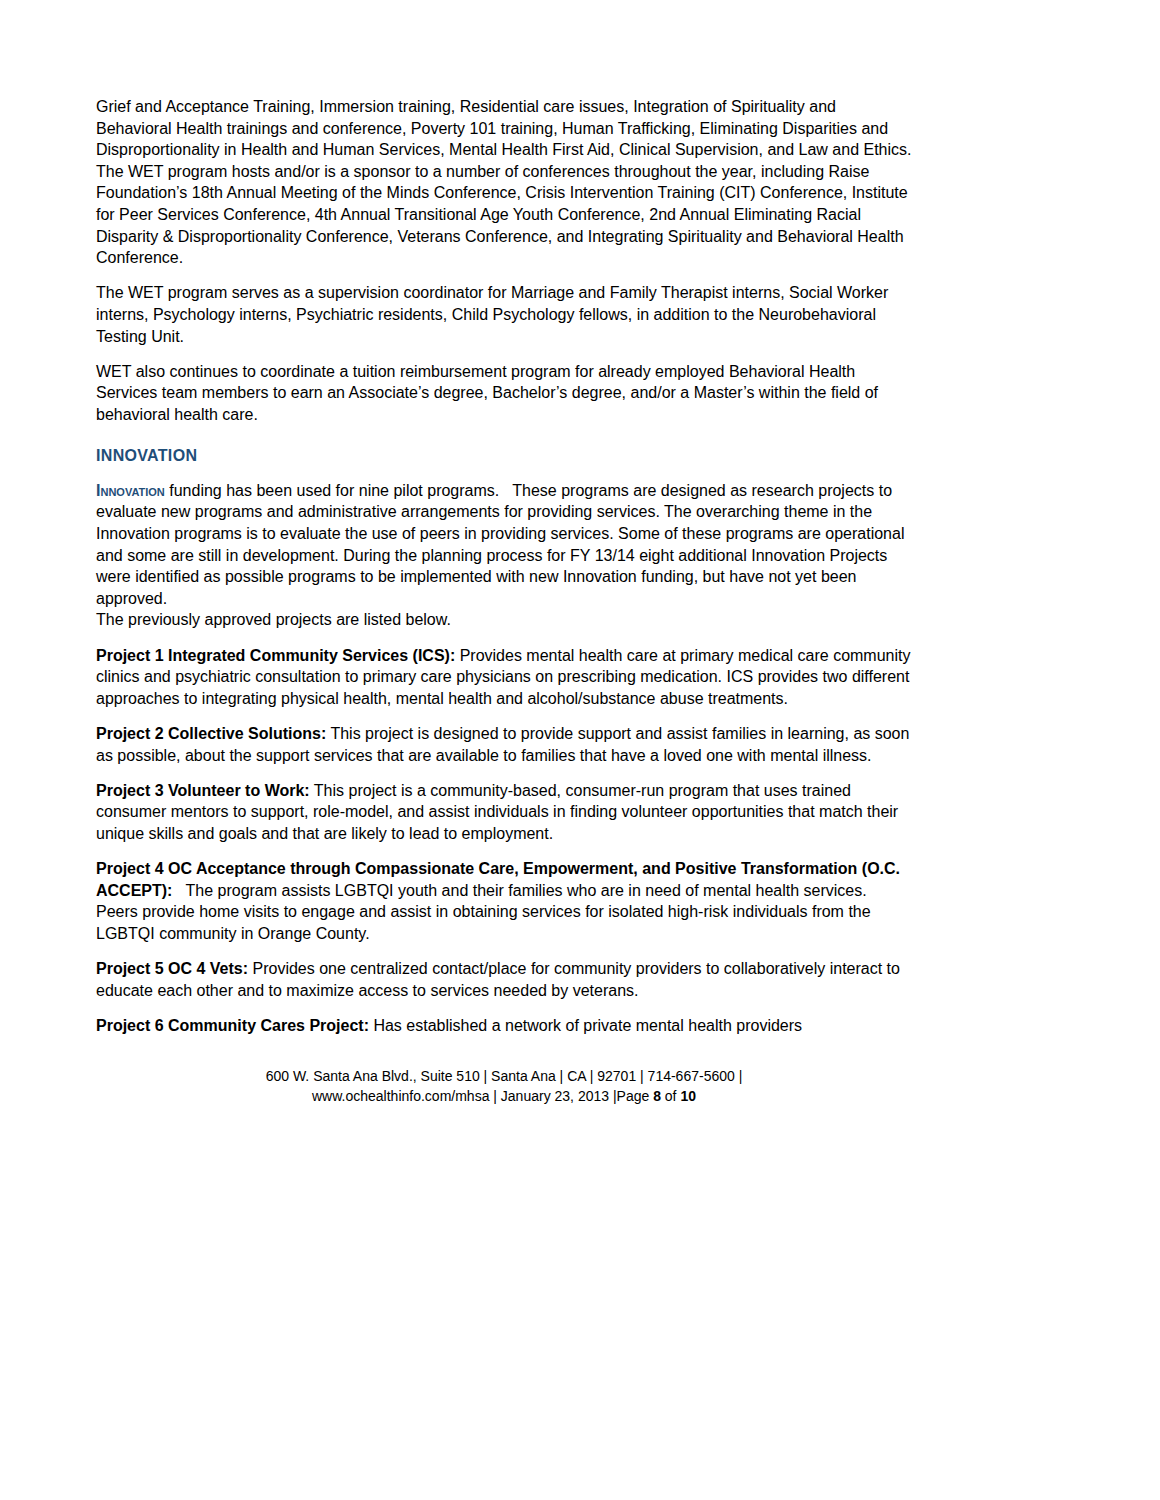Grief and Acceptance Training, Immersion training, Residential care issues, Integration of Spirituality and Behavioral Health trainings and conference, Poverty 101 training, Human Trafficking, Eliminating Disparities and Disproportionality in Health and Human Services, Mental Health First Aid, Clinical Supervision, and Law and Ethics.
The WET program hosts and/or is a sponsor to a number of conferences throughout the year, including Raise Foundation’s 18th Annual Meeting of the Minds Conference, Crisis Intervention Training (CIT) Conference, Institute for Peer Services Conference, 4th Annual Transitional Age Youth Conference, 2nd Annual Eliminating Racial Disparity & Disproportionality Conference, Veterans Conference, and Integrating Spirituality and Behavioral Health Conference.
The WET program serves as a supervision coordinator for Marriage and Family Therapist interns, Social Worker interns, Psychology interns, Psychiatric residents, Child Psychology fellows, in addition to the Neurobehavioral Testing Unit.
WET also continues to coordinate a tuition reimbursement program for already employed Behavioral Health Services team members to earn an Associate’s degree, Bachelor’s degree, and/or a Master’s within the field of behavioral health care.
INNOVATION
Innovation funding has been used for nine pilot programs. These programs are designed as research projects to evaluate new programs and administrative arrangements for providing services. The overarching theme in the Innovation programs is to evaluate the use of peers in providing services. Some of these programs are operational and some are still in development. During the planning process for FY 13/14 eight additional Innovation Projects were identified as possible programs to be implemented with new Innovation funding, but have not yet been approved.
The previously approved projects are listed below.
Project 1 Integrated Community Services (ICS): Provides mental health care at primary medical care community clinics and psychiatric consultation to primary care physicians on prescribing medication. ICS provides two different approaches to integrating physical health, mental health and alcohol/substance abuse treatments.
Project 2 Collective Solutions: This project is designed to provide support and assist families in learning, as soon as possible, about the support services that are available to families that have a loved one with mental illness.
Project 3 Volunteer to Work: This project is a community-based, consumer-run program that uses trained consumer mentors to support, role-model, and assist individuals in finding volunteer opportunities that match their unique skills and goals and that are likely to lead to employment.
Project 4 OC Acceptance through Compassionate Care, Empowerment, and Positive Transformation (O.C. ACCEPT): The program assists LGBTQI youth and their families who are in need of mental health services. Peers provide home visits to engage and assist in obtaining services for isolated high-risk individuals from the LGBTQI community in Orange County.
Project 5 OC 4 Vets: Provides one centralized contact/place for community providers to collaboratively interact to educate each other and to maximize access to services needed by veterans.
Project 6 Community Cares Project: Has established a network of private mental health providers
600 W. Santa Ana Blvd., Suite 510 | Santa Ana | CA | 92701 | 714-667-5600 | www.ochealthinfo.com/mhsa | January 23, 2013 |Page 8 of 10